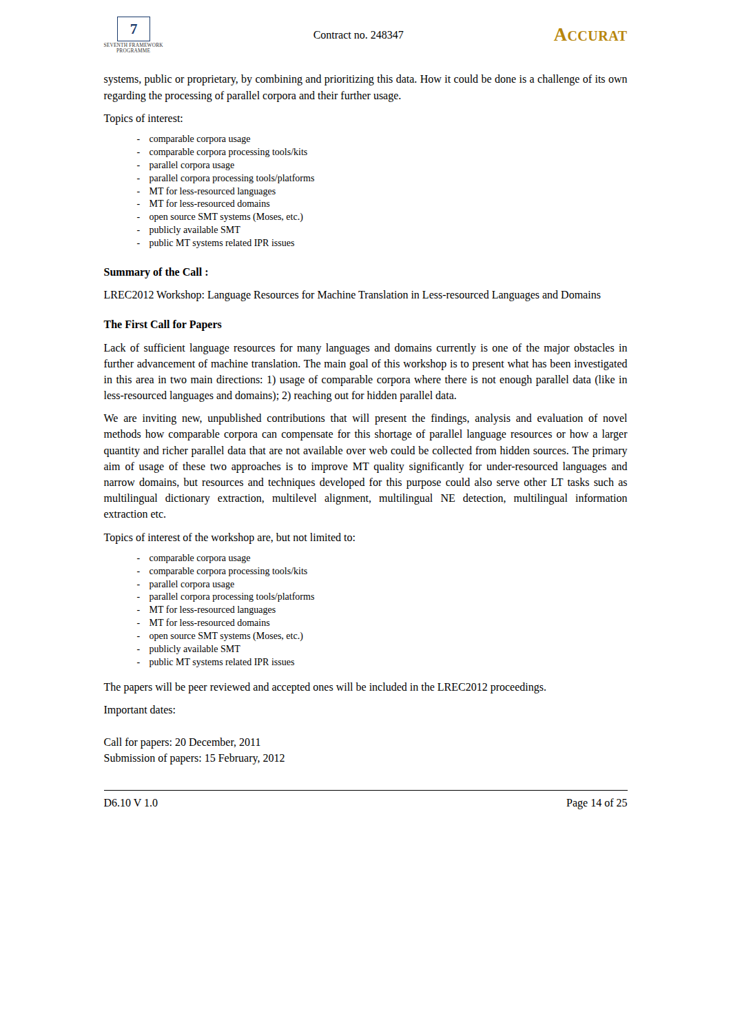7 SEVENTH FRAMEWORK
PROGRAMME
Contract no. 248347
ACCURAT
systems, public or proprietary, by combining and prioritizing this data. How it could be done is a challenge of its own regarding the processing of parallel corpora and their further usage.
Topics of interest:
comparable corpora usage
comparable corpora processing tools/kits
parallel corpora usage
parallel corpora processing tools/platforms
MT for less-resourced languages
MT for less-resourced domains
open source SMT systems (Moses, etc.)
publicly available SMT
public MT systems related IPR issues
Summary of the Call :
LREC2012 Workshop: Language Resources for Machine Translation in Less-resourced Languages and Domains
The First Call for Papers
Lack of sufficient language resources for many languages and domains currently is one of the major obstacles in further advancement of machine translation. The main goal of this workshop is to present what has been investigated in this area in two main directions: 1) usage of comparable corpora where there is not enough parallel data (like in less-resourced languages and domains); 2) reaching out for hidden parallel data.
We are inviting new, unpublished contributions that will present the findings, analysis and evaluation of novel methods how comparable corpora can compensate for this shortage of parallel language resources or how a larger quantity and richer parallel data that are not available over web could be collected from hidden sources. The primary aim of usage of these two approaches is to improve MT quality significantly for under-resourced languages and narrow domains, but resources and techniques developed for this purpose could also serve other LT tasks such as multilingual dictionary extraction, multilevel alignment, multilingual NE detection, multilingual information extraction etc.
Topics of interest of the workshop are, but not limited to:
comparable corpora usage
comparable corpora processing tools/kits
parallel corpora usage
parallel corpora processing tools/platforms
MT for less-resourced languages
MT for less-resourced domains
open source SMT systems (Moses, etc.)
publicly available SMT
public MT systems related IPR issues
The papers will be peer reviewed and accepted ones will be included in the LREC2012 proceedings.
Important dates:
Call for papers: 20 December, 2011
Submission of papers: 15 February, 2012
D6.10 V 1.0 Page 14 of 25